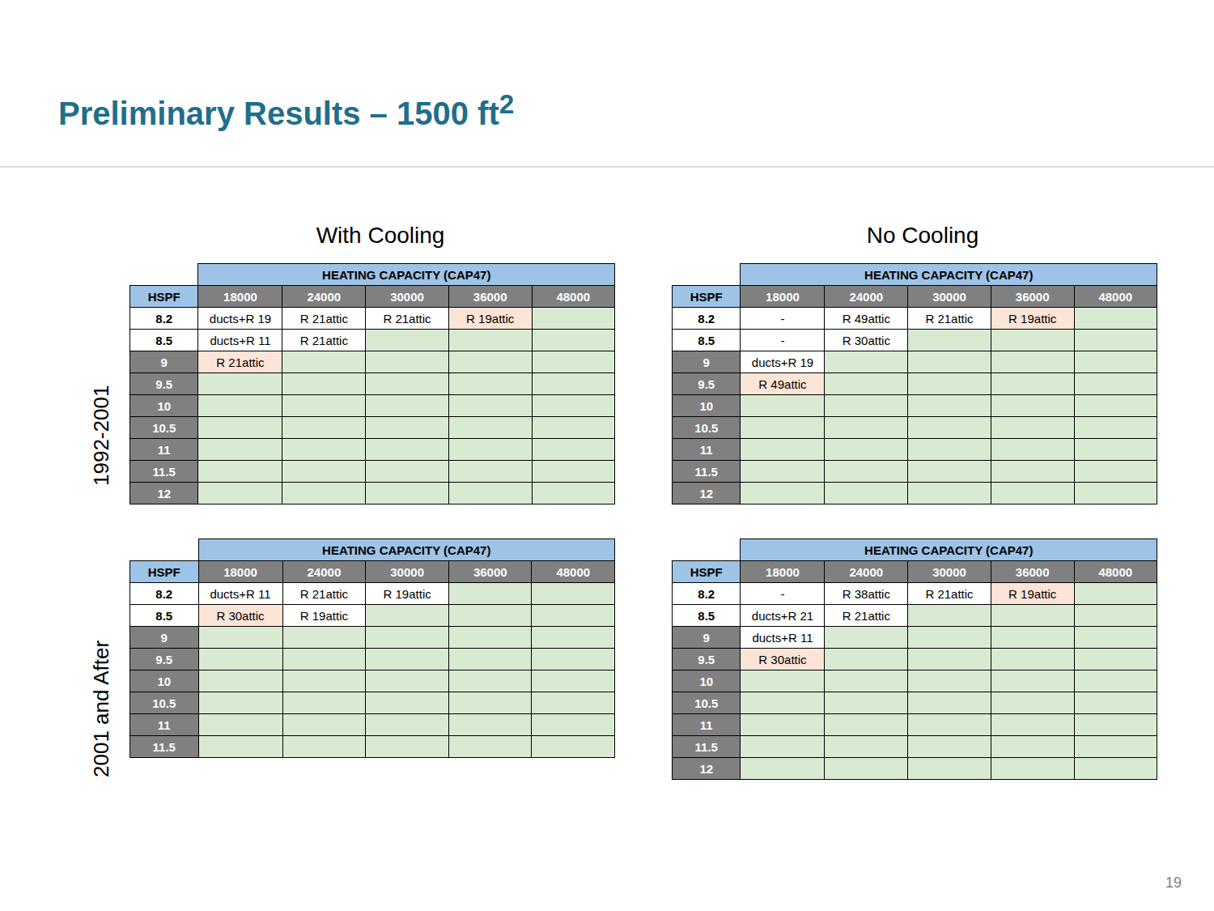Preliminary Results – 1500 ft2
With Cooling
No Cooling
1992-2001
2001 and After
| | HEATING CAPACITY (CAP47) |
| HSPF | 18000 | 24000 | 30000 | 36000 | 48000 |
| 8.2 | ducts+R 19 | R 21attic | R 21attic | R 19attic | |
| 8.5 | ducts+R 11 | R 21attic | | | |
| 9 | R 21attic | | | | |
| 9.5 | | | | | |
| 10 | | | | | |
| 10.5 | | | | | |
| 11 | | | | | |
| 11.5 | | | | | |
| 12 | | | | | |
| | HEATING CAPACITY (CAP47) |
| HSPF | 18000 | 24000 | 30000 | 36000 | 48000 |
| 8.2 | - | R 49attic | R 21attic | R 19attic | |
| 8.5 | - | R 30attic | | | |
| 9 | ducts+R 19 | | | | |
| 9.5 | R 49attic | | | | |
| 10 | | | | | |
| 10.5 | | | | | |
| 11 | | | | | |
| 11.5 | | | | | |
| 12 | | | | | |
| | HEATING CAPACITY (CAP47) |
| HSPF | 18000 | 24000 | 30000 | 36000 | 48000 |
| 8.2 | ducts+R 11 | R 21attic | R 19attic | | |
| 8.5 | R 30attic | R 19attic | | | |
| 9 | | | | | |
| 9.5 | | | | | |
| 10 | | | | | |
| 10.5 | | | | | |
| 11 | | | | | |
| 11.5 | | | | | |
| | HEATING CAPACITY (CAP47) |
| HSPF | 18000 | 24000 | 30000 | 36000 | 48000 |
| 8.2 | - | R 38attic | R 21attic | R 19attic | |
| 8.5 | ducts+R 21 | R 21attic | | | |
| 9 | ducts+R 11 | | | | |
| 9.5 | R 30attic | | | | |
| 10 | | | | | |
| 10.5 | | | | | |
| 11 | | | | | |
| 11.5 | | | | | |
| 12 | | | | | |
19